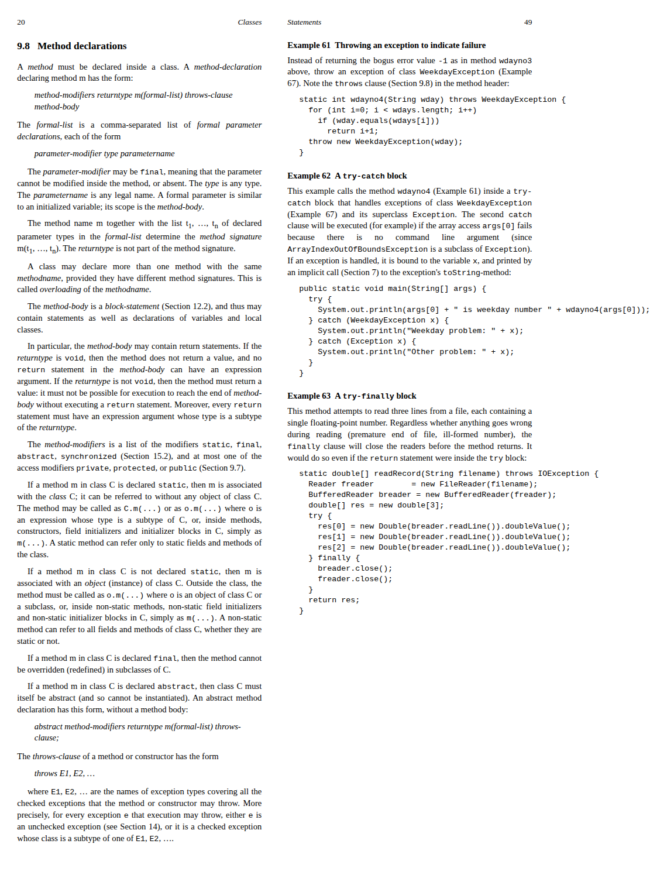20 Classes
9.8 Method declarations
A method must be declared inside a class. A method-declaration declaring method m has the form:
method-modifiers returntype m(formal-list) throws-clause
method-body
The formal-list is a comma-separated list of formal parameter declarations, each of the form
parameter-modifier type parametername
The parameter-modifier may be final, meaning that the parameter cannot be modified inside the method, or absent. The type is any type. The parametername is any legal name. A formal parameter is similar to an initialized variable; its scope is the method-body.
The method name m together with the list t1, …, tn of declared parameter types in the formal-list determine the method signature m(t1, …, tn). The returntype is not part of the method signature.
A class may declare more than one method with the same methodname, provided they have different method signatures. This is called overloading of the methodname.
The method-body is a block-statement (Section 12.2), and thus may contain statements as well as declarations of variables and local classes.
In particular, the method-body may contain return statements. If the returntype is void, then the method does not return a value, and no return statement in the method-body can have an expression argument. If the returntype is not void, then the method must return a value: it must not be possible for execution to reach the end of method-body without executing a return statement. Moreover, every return statement must have an expression argument whose type is a subtype of the returntype.
The method-modifiers is a list of the modifiers static, final, abstract, synchronized (Section 15.2), and at most one of the access modifiers private, protected, or public (Section 9.7).
If a method m in class C is declared static, then m is associated with the class C; it can be referred to without any object of class C. The method may be called as C.m(...) or as o.m(...) where o is an expression whose type is a subtype of C, or, inside methods, constructors, field initializers and initializer blocks in C, simply as m(...). A static method can refer only to static fields and methods of the class.
If a method m in class C is not declared static, then m is associated with an object (instance) of class C. Outside the class, the method must be called as o.m(...) where o is an object of class C or a subclass, or, inside non-static methods, non-static field initializers and non-static initializer blocks in C, simply as m(...). A non-static method can refer to all fields and methods of class C, whether they are static or not.
If a method m in class C is declared final, then the method cannot be overridden (redefined) in subclasses of C.
If a method m in class C is declared abstract, then class C must itself be abstract (and so cannot be instantiated). An abstract method declaration has this form, without a method body:
abstract method-modifiers returntype m(formal-list) throws-clause;
The throws-clause of a method or constructor has the form
throws E1, E2, …
where E1, E2, … are the names of exception types covering all the checked exceptions that the method or constructor may throw. More precisely, for every exception e that execution may throw, either e is an unchecked exception (see Section 14), or it is a checked exception whose class is a subtype of one of E1, E2, ….
Statements 49
Example 61 Throwing an exception to indicate failure
Instead of returning the bogus error value -1 as in method wdayno3 above, throw an exception of class WeekdayException (Example 67). Note the throws clause (Section 9.8) in the method header:
static int wdayno4(String wday) throws WeekdayException {
  for (int i=0; i < wdays.length; i++)
    if (wday.equals(wdays[i]))
      return i+1;
  throw new WeekdayException(wday);
}
Example 62 A try-catch block
This example calls the method wdayno4 (Example 61) inside a try-catch block that handles exceptions of class WeekdayException (Example 67) and its superclass Exception. The second catch clause will be executed (for example) if the array access args[0] fails because there is no command line argument (since ArrayIndexOutOfBoundsException is a subclass of Exception). If an exception is handled, it is bound to the variable x, and printed by an implicit call (Section 7) to the exception's toString-method:
public static void main(String[] args) {
  try {
    System.out.println(args[0] + " is weekday number " + wdayno4(args[0]));
  } catch (WeekdayException x) {
    System.out.println("Weekday problem: " + x);
  } catch (Exception x) {
    System.out.println("Other problem: " + x);
  }
}
Example 63 A try-finally block
This method attempts to read three lines from a file, each containing a single floating-point number. Regardless whether anything goes wrong during reading (premature end of file, ill-formed number), the finally clause will close the readers before the method returns. It would do so even if the return statement were inside the try block:
static double[] readRecord(String filename) throws IOException {
  Reader freader        = new FileReader(filename);
  BufferedReader breader = new BufferedReader(freader);
  double[] res = new double[3];
  try {
    res[0] = new Double(breader.readLine()).doubleValue();
    res[1] = new Double(breader.readLine()).doubleValue();
    res[2] = new Double(breader.readLine()).doubleValue();
  } finally {
    breader.close();
    freader.close();
  }
  return res;
}